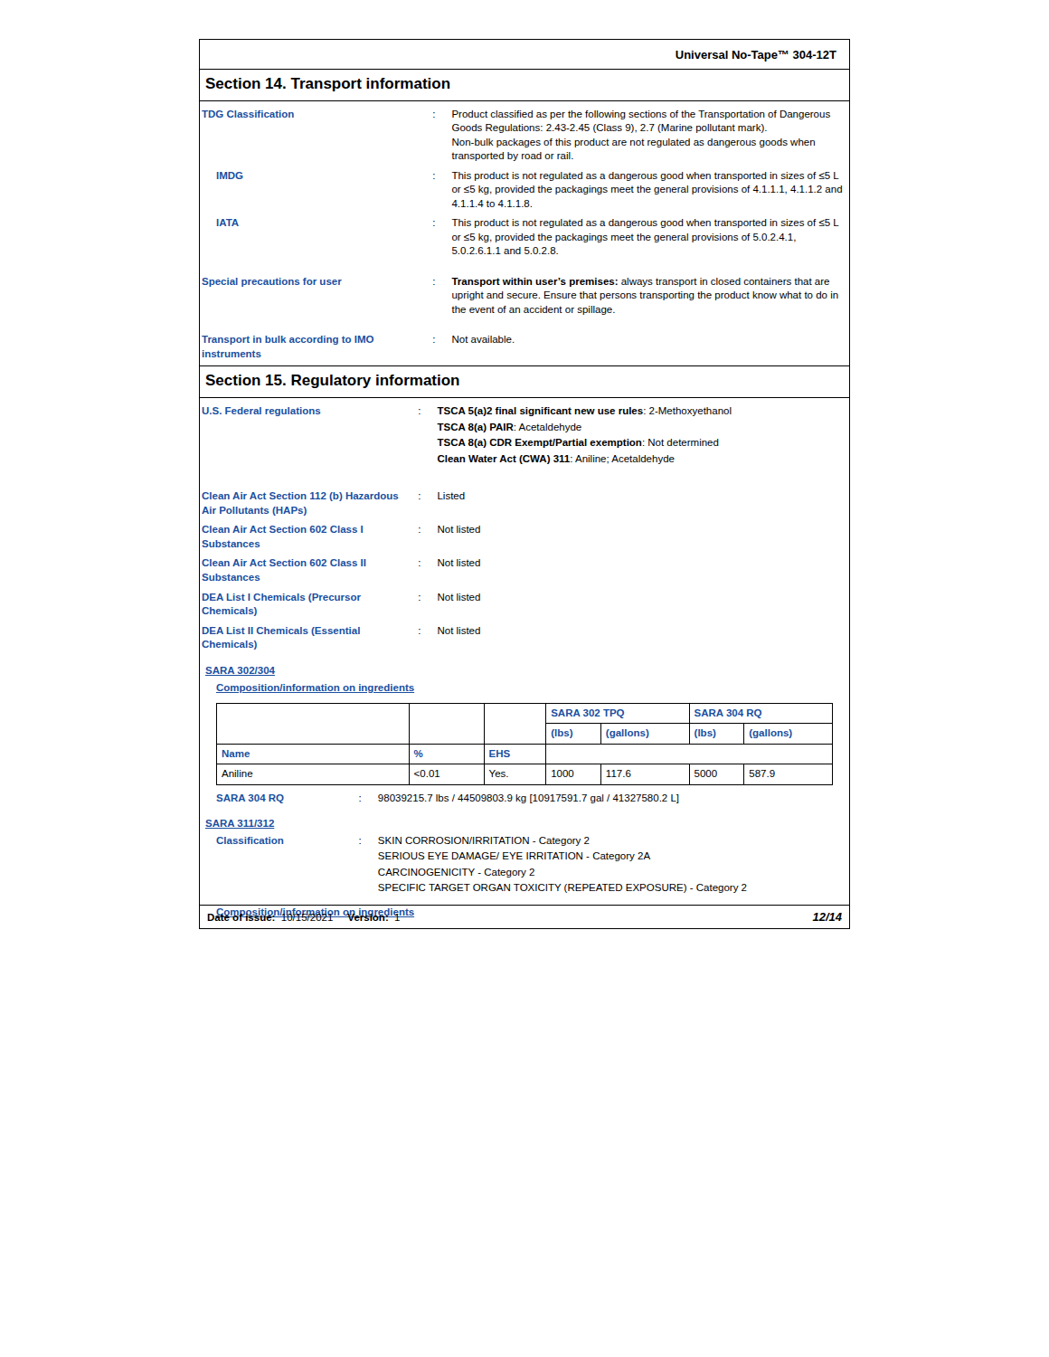Universal No-Tape™ 304-12T
Section 14. Transport information
| TDG Classification | : | Product classified as per the following sections of the Transportation of Dangerous Goods Regulations: 2.43-2.45 (Class 9), 2.7 (Marine pollutant mark). Non-bulk packages of this product are not regulated as dangerous goods when transported by road or rail. |
| IMDG | : | This product is not regulated as a dangerous good when transported in sizes of ≤5 L or ≤5 kg, provided the packagings meet the general provisions of 4.1.1.1, 4.1.1.2 and 4.1.1.4 to 4.1.1.8. |
| IATA | : | This product is not regulated as a dangerous good when transported in sizes of ≤5 L or ≤5 kg, provided the packagings meet the general provisions of 5.0.2.4.1, 5.0.2.6.1.1 and 5.0.2.8. |
| Special precautions for user | : | Transport within user’s premises: always transport in closed containers that are upright and secure. Ensure that persons transporting the product know what to do in the event of an accident or spillage. |
| Transport in bulk according to IMO instruments | : | Not available. |
Section 15. Regulatory information
| U.S. Federal regulations | : | TSCA 5(a)2 final significant new use rules : 2-Methoxyethanol TSCA 8(a) PAIR : Acetaldehyde TSCA 8(a) CDR Exempt/Partial exemption : Not determined Clean Water Act (CWA) 311 : Aniline; Acetaldehyde |
| Clean Air Act Section 112 (b) Hazardous Air Pollutants (HAPs) | : | Listed |
| Clean Air Act Section 602 Class I Substances | : | Not listed |
| Clean Air Act Section 602 Class II Substances | : | Not listed |
| DEA List I Chemicals (Precursor Chemicals) | : | Not listed |
| DEA List II Chemicals (Essential Chemicals) | : | Not listed |
SARA 302/304
Composition/information on ingredients
| | | | SARA 302 TPQ | SARA 304 RQ |
| --- | --- | --- | --- | --- |
| (lbs) | (gallons) | (lbs) | (gallons) |
| Name | % | EHS | |
| Aniline | <0.01 | Yes. | 1000 | 117.6 | 5000 | 587.9 |
| SARA 304 RQ | : | 98039215.7 lbs / 44509803.9 kg [10917591.7 gal / 41327580.2 L] |
SARA 311/312
| Classification | : | SKIN CORROSION/IRRITATION - Category 2 SERIOUS EYE DAMAGE/ EYE IRRITATION - Category 2A CARCINOGENICITY - Category 2 SPECIFIC TARGET ORGAN TOXICITY (REPEATED EXPOSURE) - Category 2 |
Composition/information on ingredients
Date of issue: 10/15/2021 Version: 1
12/14